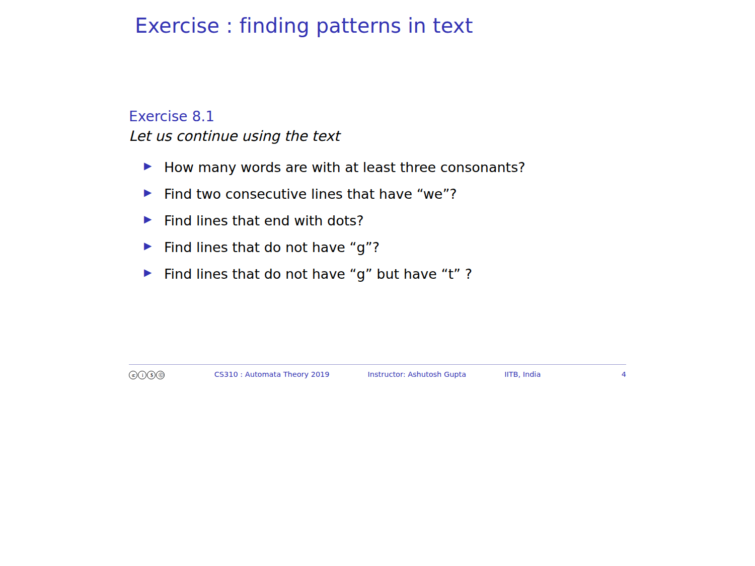Exercise : finding patterns in text
Exercise 8.1
Let us continue using the text
How many words are with at least three consonants?
Find two consecutive lines that have “we”?
Find lines that end with dots?
Find lines that do not have “g”?
Find lines that do not have “g” but have “t” ?
cc i$Ⓒ
CS310 : Automata Theory 2019 Instructor: Ashutosh Gupta IITB, India
4